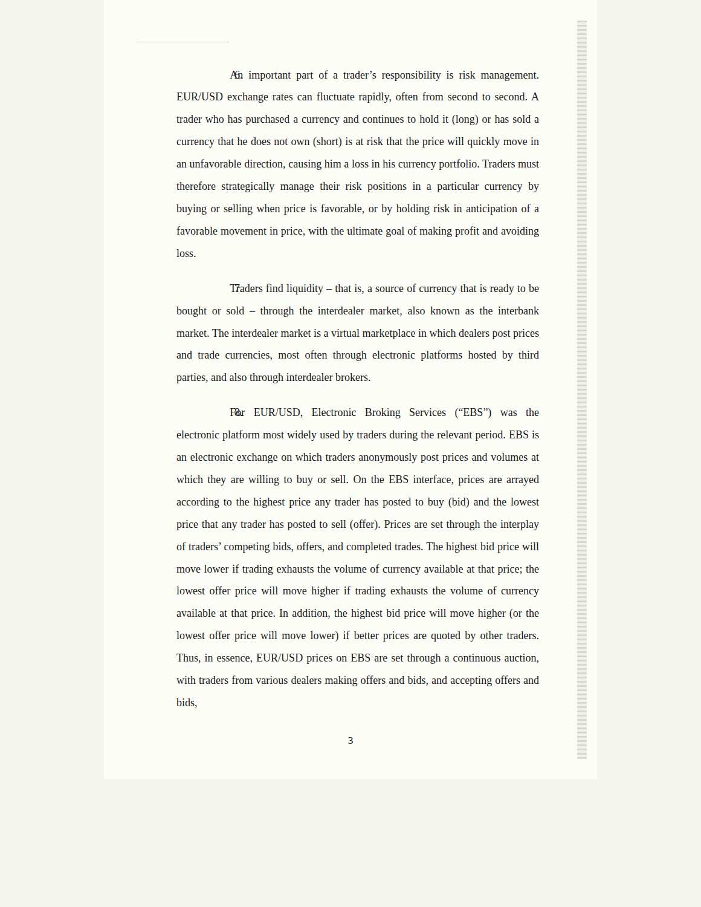6. An important part of a trader’s responsibility is risk management. EUR/USD exchange rates can fluctuate rapidly, often from second to second. A trader who has purchased a currency and continues to hold it (long) or has sold a currency that he does not own (short) is at risk that the price will quickly move in an unfavorable direction, causing him a loss in his currency portfolio. Traders must therefore strategically manage their risk positions in a particular currency by buying or selling when price is favorable, or by holding risk in anticipation of a favorable movement in price, with the ultimate goal of making profit and avoiding loss.
7. Traders find liquidity – that is, a source of currency that is ready to be bought or sold – through the interdealer market, also known as the interbank market. The interdealer market is a virtual marketplace in which dealers post prices and trade currencies, most often through electronic platforms hosted by third parties, and also through interdealer brokers.
8. For EUR/USD, Electronic Broking Services (“EBS”) was the electronic platform most widely used by traders during the relevant period. EBS is an electronic exchange on which traders anonymously post prices and volumes at which they are willing to buy or sell. On the EBS interface, prices are arrayed according to the highest price any trader has posted to buy (bid) and the lowest price that any trader has posted to sell (offer). Prices are set through the interplay of traders’ competing bids, offers, and completed trades. The highest bid price will move lower if trading exhausts the volume of currency available at that price; the lowest offer price will move higher if trading exhausts the volume of currency available at that price. In addition, the highest bid price will move higher (or the lowest offer price will move lower) if better prices are quoted by other traders. Thus, in essence, EUR/USD prices on EBS are set through a continuous auction, with traders from various dealers making offers and bids, and accepting offers and bids,
3